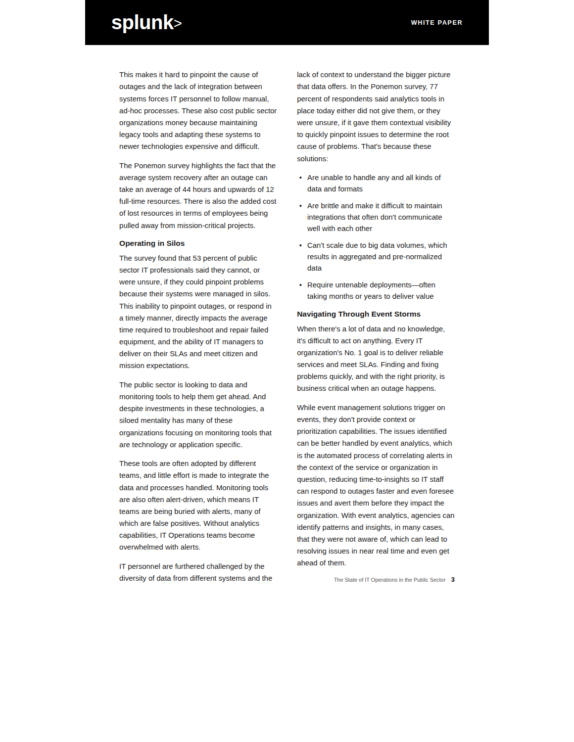splunk>
WHITE PAPER
This makes it hard to pinpoint the cause of outages and the lack of integration between systems forces IT personnel to follow manual, ad-hoc processes. These also cost public sector organizations money because maintaining legacy tools and adapting these systems to newer technologies expensive and difficult.
The Ponemon survey highlights the fact that the average system recovery after an outage can take an average of 44 hours and upwards of 12 full-time resources. There is also the added cost of lost resources in terms of employees being pulled away from mission-critical projects.
Operating in Silos
The survey found that 53 percent of public sector IT professionals said they cannot, or were unsure, if they could pinpoint problems because their systems were managed in silos. This inability to pinpoint outages, or respond in a timely manner, directly impacts the average time required to troubleshoot and repair failed equipment, and the ability of IT managers to deliver on their SLAs and meet citizen and mission expectations.
The public sector is looking to data and monitoring tools to help them get ahead. And despite investments in these technologies, a siloed mentality has many of these organizations focusing on monitoring tools that are technology or application specific.
These tools are often adopted by different teams, and little effort is made to integrate the data and processes handled. Monitoring tools are also often alert-driven, which means IT teams are being buried with alerts, many of which are false positives. Without analytics capabilities, IT Operations teams become overwhelmed with alerts.
IT personnel are furthered challenged by the diversity of data from different systems and the lack of context to understand the bigger picture that data offers. In the Ponemon survey, 77 percent of respondents said analytics tools in place today either did not give them, or they were unsure, if it gave them contextual visibility to quickly pinpoint issues to determine the root cause of problems. That's because these solutions:
Are unable to handle any and all kinds of data and formats
Are brittle and make it difficult to maintain integrations that often don't communicate well with each other
Can't scale due to big data volumes, which results in aggregated and pre-normalized data
Require untenable deployments—often taking months or years to deliver value
Navigating Through Event Storms
When there's a lot of data and no knowledge, it's difficult to act on anything. Every IT organization's No. 1 goal is to deliver reliable services and meet SLAs. Finding and fixing problems quickly, and with the right priority, is business critical when an outage happens.
While event management solutions trigger on events, they don't provide context or prioritization capabilities. The issues identified can be better handled by event analytics, which is the automated process of correlating alerts in the context of the service or organization in question, reducing time-to-insights so IT staff can respond to outages faster and even foresee issues and avert them before they impact the organization. With event analytics, agencies can identify patterns and insights, in many cases, that they were not aware of, which can lead to resolving issues in near real time and even get ahead of them.
The State of IT Operations in the Public Sector3